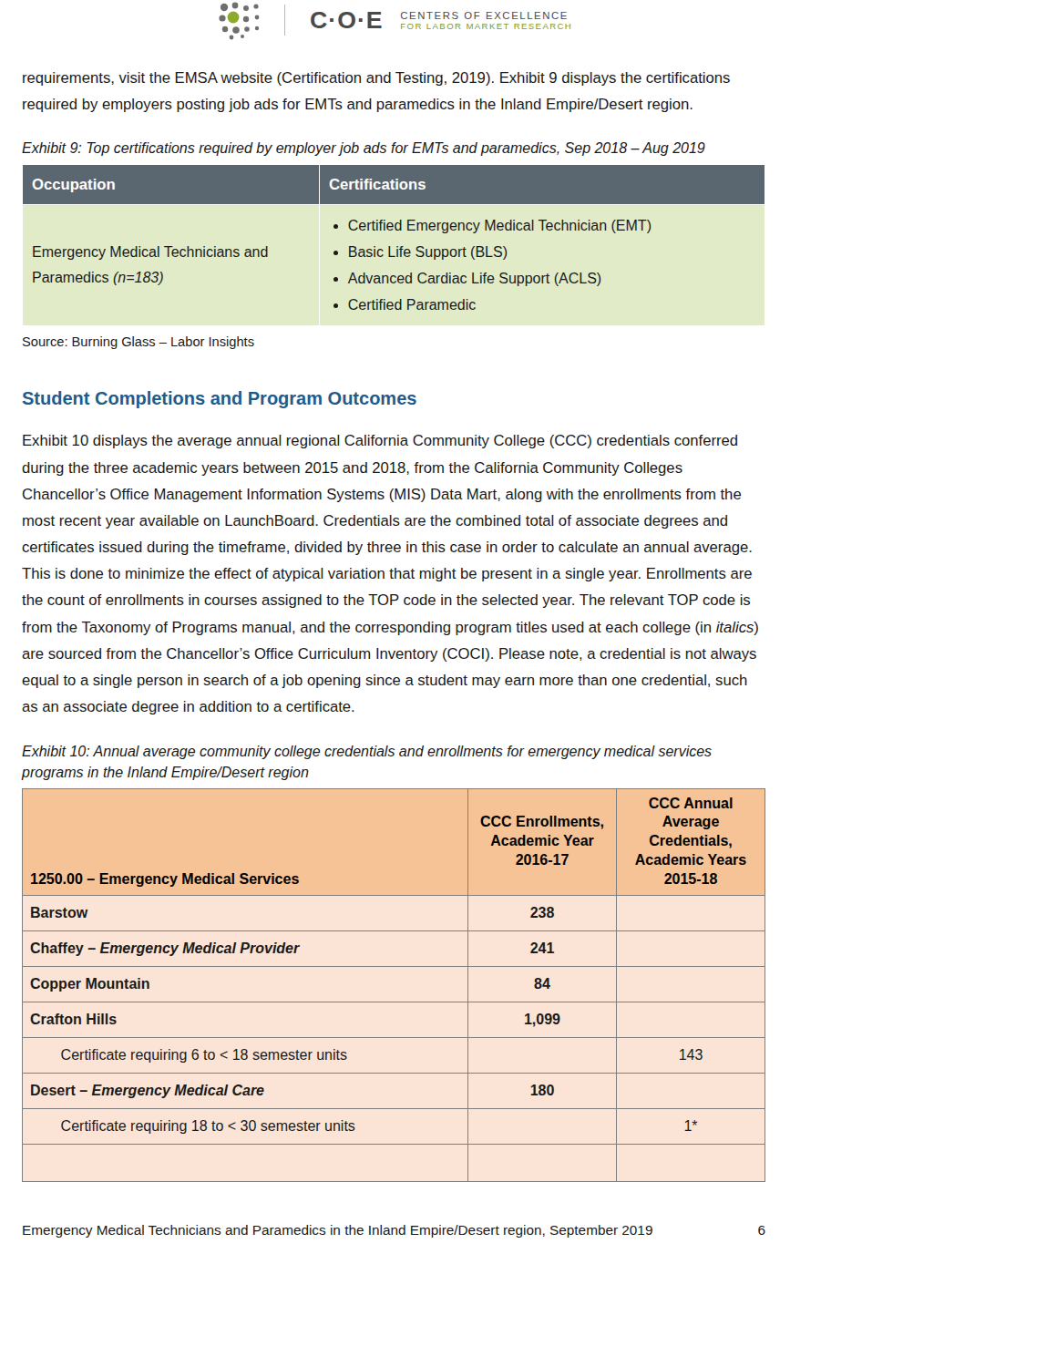C·O·E CENTERS OF EXCELLENCE FOR LABOR MARKET RESEARCH
requirements, visit the EMSA website (Certification and Testing, 2019). Exhibit 9 displays the certifications required by employers posting job ads for EMTs and paramedics in the Inland Empire/Desert region.
Exhibit 9: Top certifications required by employer job ads for EMTs and paramedics, Sep 2018 – Aug 2019
| Occupation | Certifications |
| --- | --- |
| Emergency Medical Technicians and Paramedics (n=183) | Certified Emergency Medical Technician (EMT) Basic Life Support (BLS) Advanced Cardiac Life Support (ACLS) Certified Paramedic |
Source: Burning Glass – Labor Insights
Student Completions and Program Outcomes
Exhibit 10 displays the average annual regional California Community College (CCC) credentials conferred during the three academic years between 2015 and 2018, from the California Community Colleges Chancellor’s Office Management Information Systems (MIS) Data Mart, along with the enrollments from the most recent year available on LaunchBoard. Credentials are the combined total of associate degrees and certificates issued during the timeframe, divided by three in this case in order to calculate an annual average. This is done to minimize the effect of atypical variation that might be present in a single year. Enrollments are the count of enrollments in courses assigned to the TOP code in the selected year. The relevant TOP code is from the Taxonomy of Programs manual, and the corresponding program titles used at each college (in italics) are sourced from the Chancellor’s Office Curriculum Inventory (COCI). Please note, a credential is not always equal to a single person in search of a job opening since a student may earn more than one credential, such as an associate degree in addition to a certificate.
Exhibit 10: Annual average community college credentials and enrollments for emergency medical services programs in the Inland Empire/Desert region
| 1250.00 – Emergency Medical Services | CCC Enrollments, Academic Year 2016-17 | CCC Annual Average Credentials, Academic Years 2015-18 |
| --- | --- | --- |
| Barstow | 238 | |
| Chaffey – Emergency Medical Provider | 241 | |
| Copper Mountain | 84 | |
| Crafton Hills | 1,099 | |
| Certificate requiring 6 to < 18 semester units | | 143 |
| Desert – Emergency Medical Care | 180 | |
| Certificate requiring 18 to < 30 semester units | | 1* |
Emergency Medical Technicians and Paramedics in the Inland Empire/Desert region, September 2019 6